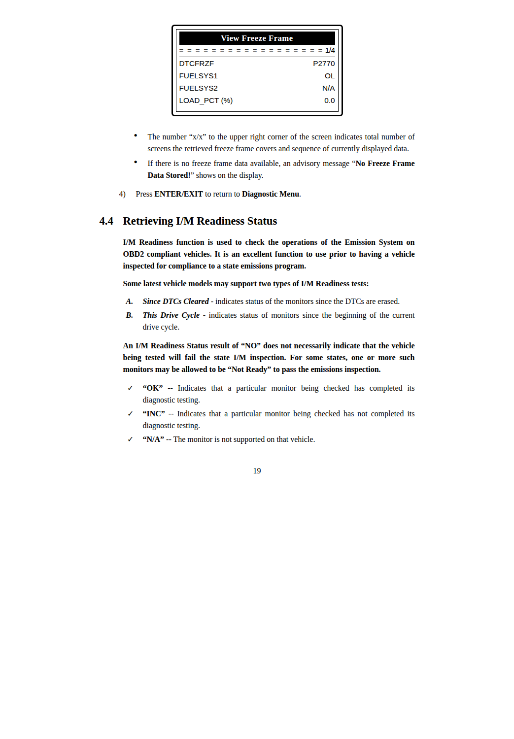View Freeze Frame
= = = = = = = = = = = = = = = = = = = = 1/4
DTCFRZF P2770
FUELSYS1 OL
FUELSYS2 N/A
LOAD_PCT (%) 0.0
The number “x/x” to the upper right corner of the screen indicates total number of screens the retrieved freeze frame covers and sequence of currently displayed data.
If there is no freeze frame data available, an advisory message “No Freeze Frame Data Stored!” shows on the display.
Press ENTER/EXIT to return to Diagnostic Menu.
4.4 Retrieving I/M Readiness Status
I/M Readiness function is used to check the operations of the Emission System on OBD2 compliant vehicles. It is an excellent function to use prior to having a vehicle inspected for compliance to a state emissions program.
Some latest vehicle models may support two types of I/M Readiness tests:
A. Since DTCs Cleared - indicates status of the monitors since the DTCs are erased.
B. This Drive Cycle - indicates status of monitors since the beginning of the current drive cycle.
An I/M Readiness Status result of “NO” does not necessarily indicate that the vehicle being tested will fail the state I/M inspection. For some states, one or more such monitors may be allowed to be “Not Ready” to pass the emissions inspection.
“OK” -- Indicates that a particular monitor being checked has completed its diagnostic testing.
“INC” -- Indicates that a particular monitor being checked has not completed its diagnostic testing.
“N/A” -- The monitor is not supported on that vehicle.
19